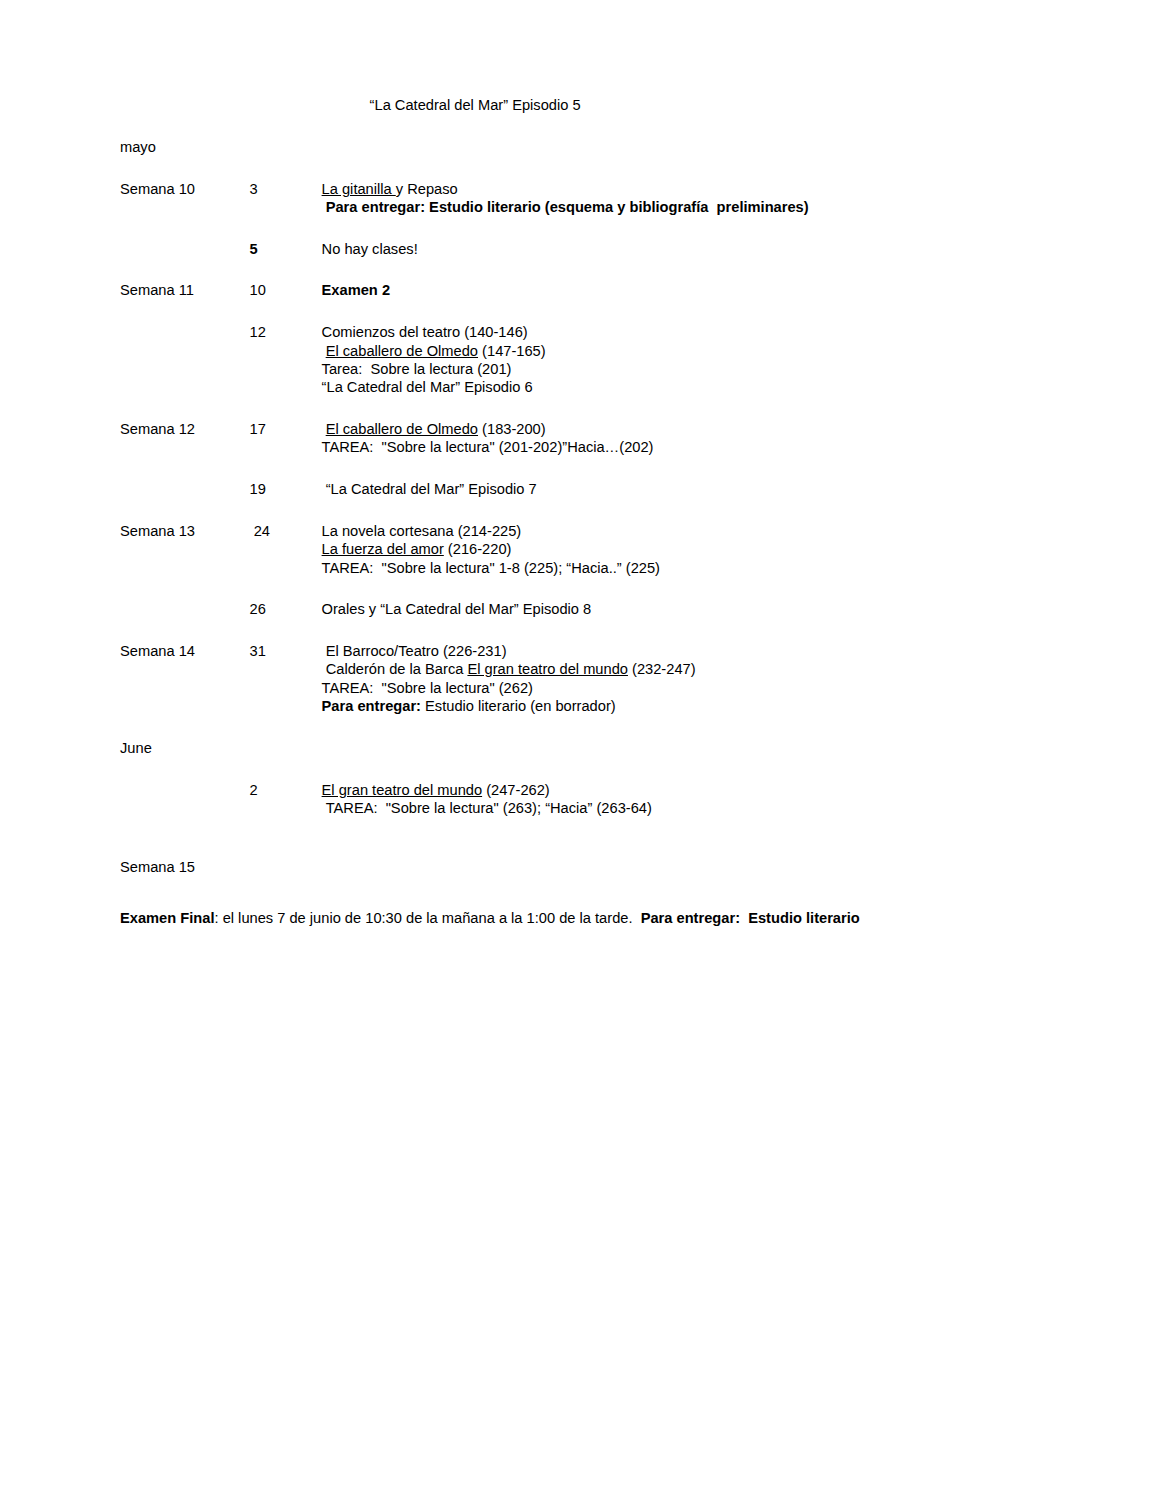“La Catedral del Mar” Episodio 5
mayo
| Semana 10 | 3 | La gitanilla y Repaso Para entregar: Estudio literario (esquema y bibliografía preliminares) |
| | 5 | No hay clases! |
| Semana 11 | 10 | Examen 2 |
| | 12 | Comienzos del teatro (140-146) El caballero de Olmedo (147-165) Tarea: Sobre la lectura (201) “La Catedral del Mar” Episodio 6 |
| Semana 12 | 17 | El caballero de Olmedo (183-200) TAREA: "Sobre la lectura" (201-202)”Hacia…(202) |
| | 19 | “La Catedral del Mar” Episodio 7 |
| Semana 13 | 24 | La novela cortesana (214-225) La fuerza del amor (216-220) TAREA: "Sobre la lectura" 1-8 (225); “Hacia..” (225) |
| | 26 | Orales y “La Catedral del Mar” Episodio 8 |
| Semana 14 | 31 | El Barroco/Teatro (226-231) Calderón de la Barca El gran teatro del mundo (232-247) TAREA: "Sobre la lectura" (262) Para entregar: Estudio literario (en borrador) |
June
| | 2 | El gran teatro del mundo (247-262) TAREA: "Sobre la lectura" (263); “Hacia” (263-64) |
Semana 15
Examen Final: el lunes 7 de junio de 10:30 de la mañana a la 1:00 de la tarde. Para entregar: Estudio literario